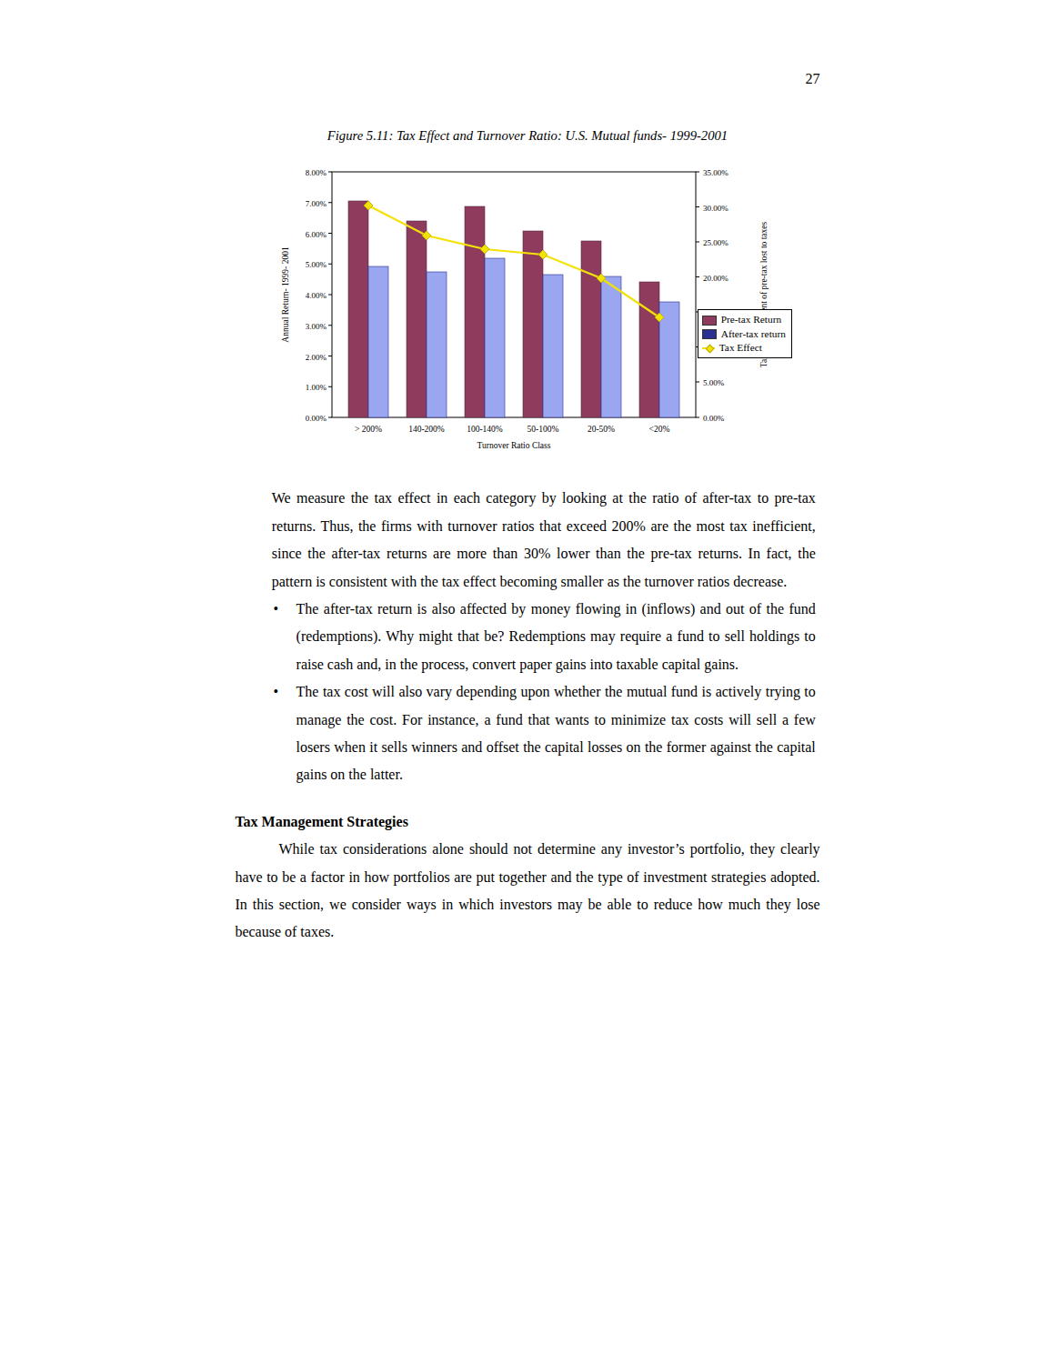27
Figure 5.11: Tax Effect and Turnover Ratio: U.S. Mutual funds- 1999-2001
8.00% 7.00% 6.00% 5.00% 4.00% 3.00% 2.00% 1.00% 0.00% 35.00% 30.00% 25.00% 20.00% 15.00% 10.00% 5.00% 0.00% Annual Return- 1999- 2001 Tax Effect: Percent of pre-tax lost to taxes > 200% 140-200% 100-140% 50-100% 20-50% <20% Turnover Ratio Class
Pre-tax Return
After-tax return
Tax Effect
We measure the tax effect in each category by looking at the ratio of after-tax to pre-tax returns. Thus, the firms with turnover ratios that exceed 200% are the most tax inefficient, since the after-tax returns are more than 30% lower than the pre-tax returns. In fact, the pattern is consistent with the tax effect becoming smaller as the turnover ratios decrease.
The after-tax return is also affected by money flowing in (inflows) and out of the fund (redemptions). Why might that be? Redemptions may require a fund to sell holdings to raise cash and, in the process, convert paper gains into taxable capital gains.
The tax cost will also vary depending upon whether the mutual fund is actively trying to manage the cost. For instance, a fund that wants to minimize tax costs will sell a few losers when it sells winners and offset the capital losses on the former against the capital gains on the latter.
Tax Management Strategies
While tax considerations alone should not determine any investor’s portfolio, they clearly have to be a factor in how portfolios are put together and the type of investment strategies adopted. In this section, we consider ways in which investors may be able to reduce how much they lose because of taxes.